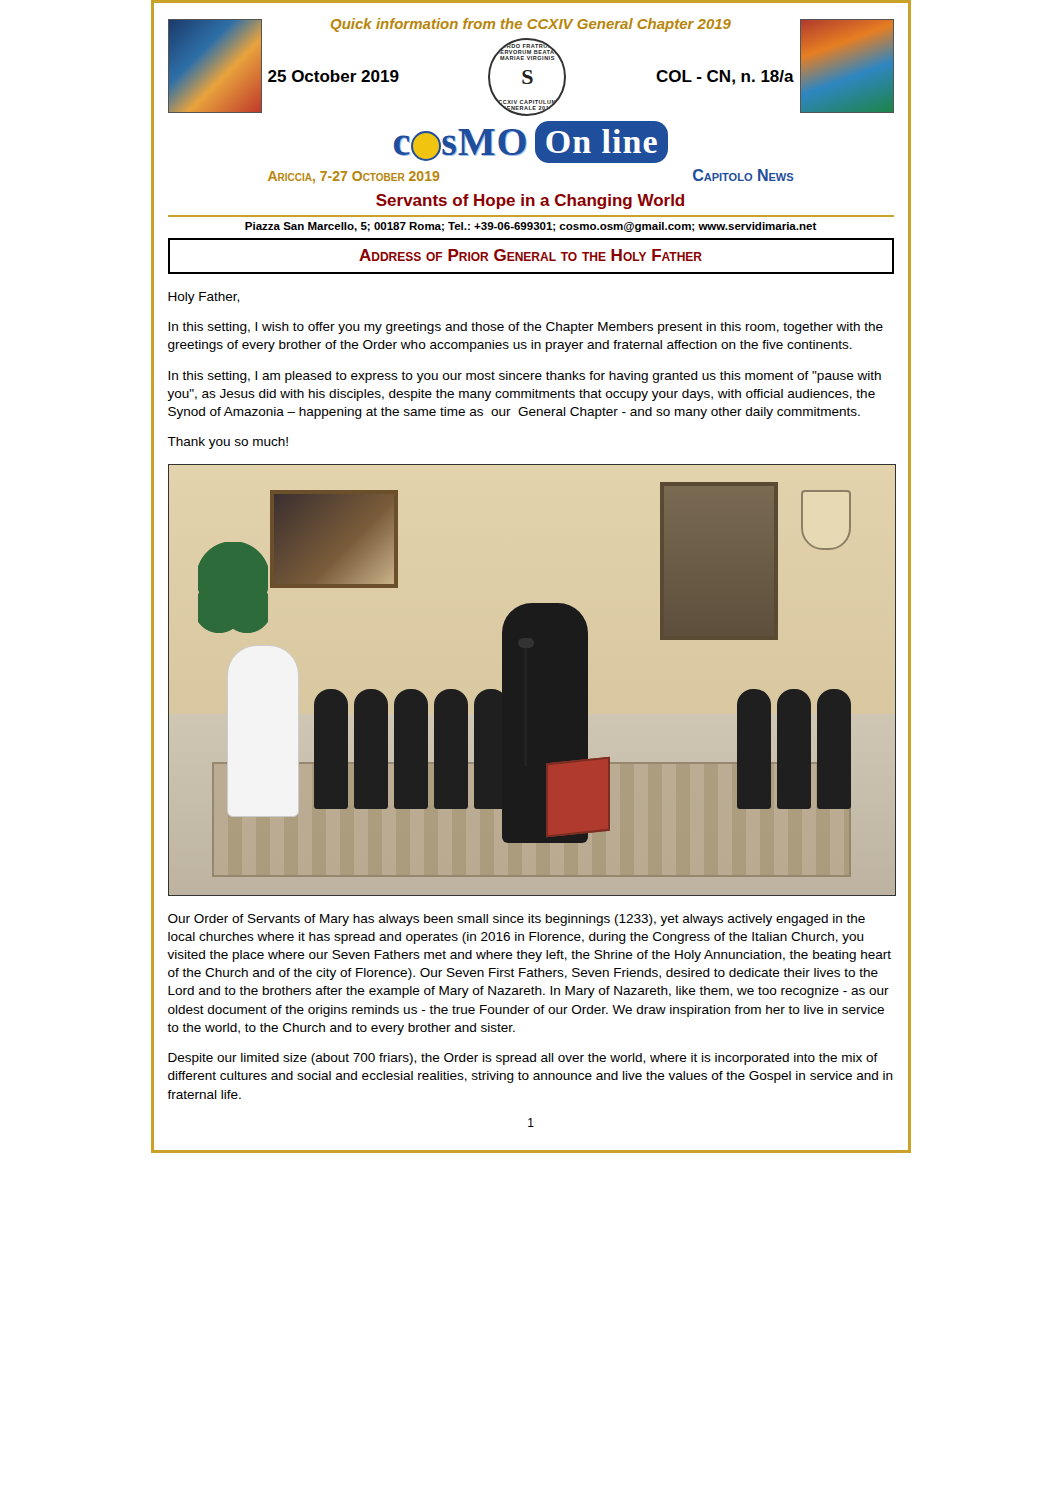Quick information from the CCXIV General Chapter 2019
25 October 2019 ORDO FRATRUM SERVORUM BEATAE MARIAE VIRGINIS S CCXIV CAPITULUM GENERALE 2019 COL - CN, n. 18/a
c sMO On line
Ariccia, 7-27 October 2019 Capitolo News
Servants of Hope in a Changing World
Piazza San Marcello, 5; 00187 Roma; Tel.: +39-06-699301; cosmo.osm@gmail.com; www.servidimaria.net
Address of Prior General to the Holy Father
Holy Father,
In this setting, I wish to offer you my greetings and those of the Chapter Members present in this room, together with the greetings of every brother of the Order who accompanies us in prayer and fraternal affection on the five continents.
In this setting, I am pleased to express to you our most sincere thanks for having granted us this moment of "pause with you", as Jesus did with his disciples, despite the many commitments that occupy your days, with official audiences, the Synod of Amazonia – happening at the same time as our General Chapter - and so many other daily commitments.
Thank you so much!
Our Order of Servants of Mary has always been small since its beginnings (1233), yet always actively engaged in the local churches where it has spread and operates (in 2016 in Florence, during the Congress of the Italian Church, you visited the place where our Seven Fathers met and where they left, the Shrine of the Holy Annunciation, the beating heart of the Church and of the city of Florence). Our Seven First Fathers, Seven Friends, desired to dedicate their lives to the Lord and to the brothers after the example of Mary of Nazareth. In Mary of Nazareth, like them, we too recognize - as our oldest document of the origins reminds us - the true Founder of our Order. We draw inspiration from her to live in service to the world, to the Church and to every brother and sister.
Despite our limited size (about 700 friars), the Order is spread all over the world, where it is incorporated into the mix of different cultures and social and ecclesial realities, striving to announce and live the values of the Gospel in service and in fraternal life.
1